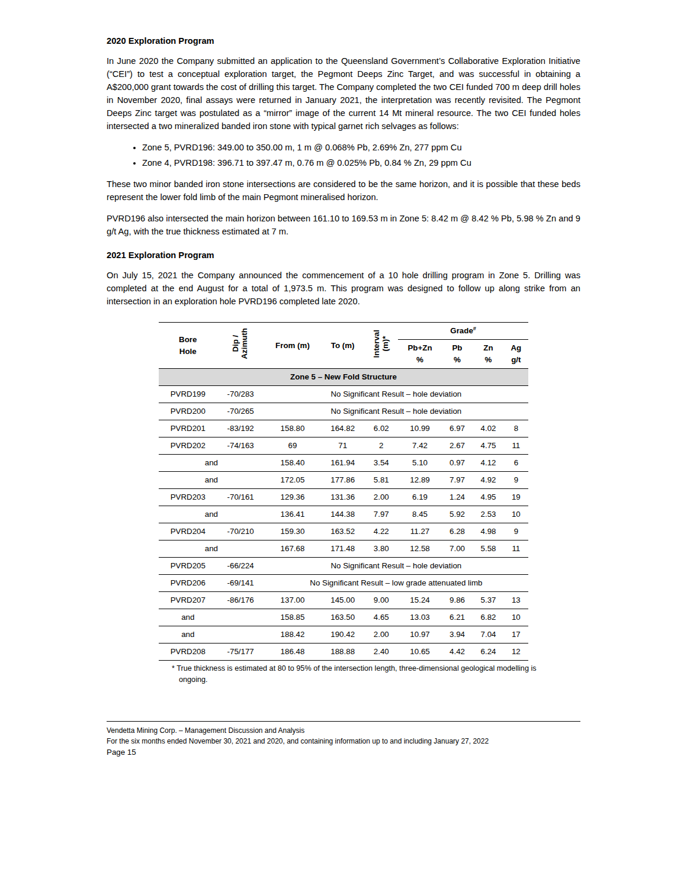2020 Exploration Program
In June 2020 the Company submitted an application to the Queensland Government’s Collaborative Exploration Initiative (“CEI”) to test a conceptual exploration target, the Pegmont Deeps Zinc Target, and was successful in obtaining a A$200,000 grant towards the cost of drilling this target. The Company completed the two CEI funded 700 m deep drill holes in November 2020, final assays were returned in January 2021, the interpretation was recently revisited. The Pegmont Deeps Zinc target was postulated as a “mirror” image of the current 14 Mt mineral resource. The two CEI funded holes intersected a two mineralized banded iron stone with typical garnet rich selvages as follows:
Zone 5, PVRD196: 349.00 to 350.00 m, 1 m @ 0.068% Pb, 2.69% Zn, 277 ppm Cu
Zone 4, PVRD198: 396.71 to 397.47 m, 0.76 m @ 0.025% Pb, 0.84 % Zn, 29 ppm Cu
These two minor banded iron stone intersections are considered to be the same horizon, and it is possible that these beds represent the lower fold limb of the main Pegmont mineralised horizon.
PVRD196 also intersected the main horizon between 161.10 to 169.53 m in Zone 5: 8.42 m @ 8.42 % Pb, 5.98 % Zn and 9 g/t Ag, with the true thickness estimated at 7 m.
2021 Exploration Program
On July 15, 2021 the Company announced the commencement of a 10 hole drilling program in Zone 5. Drilling was completed at the end August for a total of 1,973.5 m. This program was designed to follow up along strike from an intersection in an exploration hole PVRD196 completed late 2020.
| Bore Hole | Dip / Azimuth | From (m) | To (m) | Interval (m)* | Grade # |
| --- | --- | --- | --- | --- | --- |
| Pb+Zn % | Pb % | Zn % | Ag g/t |
| Zone 5 – New Fold Structure |
| PVRD199 | -70/283 | No Significant Result – hole deviation |
| PVRD200 | -70/265 | No Significant Result – hole deviation |
| PVRD201 | -83/192 | 158.80 | 164.82 | 6.02 | 10.99 | 6.97 | 4.02 | 8 |
| PVRD202 | -74/163 | 69 | 71 | 2 | 7.42 | 2.67 | 4.75 | 11 |
| and | 158.40 | 161.94 | 3.54 | 5.10 | 0.97 | 4.12 | 6 |
| and | 172.05 | 177.86 | 5.81 | 12.89 | 7.97 | 4.92 | 9 |
| PVRD203 | -70/161 | 129.36 | 131.36 | 2.00 | 6.19 | 1.24 | 4.95 | 19 |
| and | 136.41 | 144.38 | 7.97 | 8.45 | 5.92 | 2.53 | 10 |
| PVRD204 | -70/210 | 159.30 | 163.52 | 4.22 | 11.27 | 6.28 | 4.98 | 9 |
| and | 167.68 | 171.48 | 3.80 | 12.58 | 7.00 | 5.58 | 11 |
| PVRD205 | -66/224 | No Significant Result – hole deviation |
| PVRD206 | -69/141 | No Significant Result – low grade attenuated limb |
| PVRD207 | -86/176 | 137.00 | 145.00 | 9.00 | 15.24 | 9.86 | 5.37 | 13 |
| and | | 158.85 | 163.50 | 4.65 | 13.03 | 6.21 | 6.82 | 10 |
| and | | 188.42 | 190.42 | 2.00 | 10.97 | 3.94 | 7.04 | 17 |
| PVRD208 | -75/177 | 186.48 | 188.88 | 2.40 | 10.65 | 4.42 | 6.24 | 12 |
* True thickness is estimated at 80 to 95% of the intersection length, three-dimensional geological modelling isongoing.
Vendetta Mining Corp. – Management Discussion and Analysis
For the six months ended November 30, 2021 and 2020, and containing information up to and including January 27, 2022
Page 15